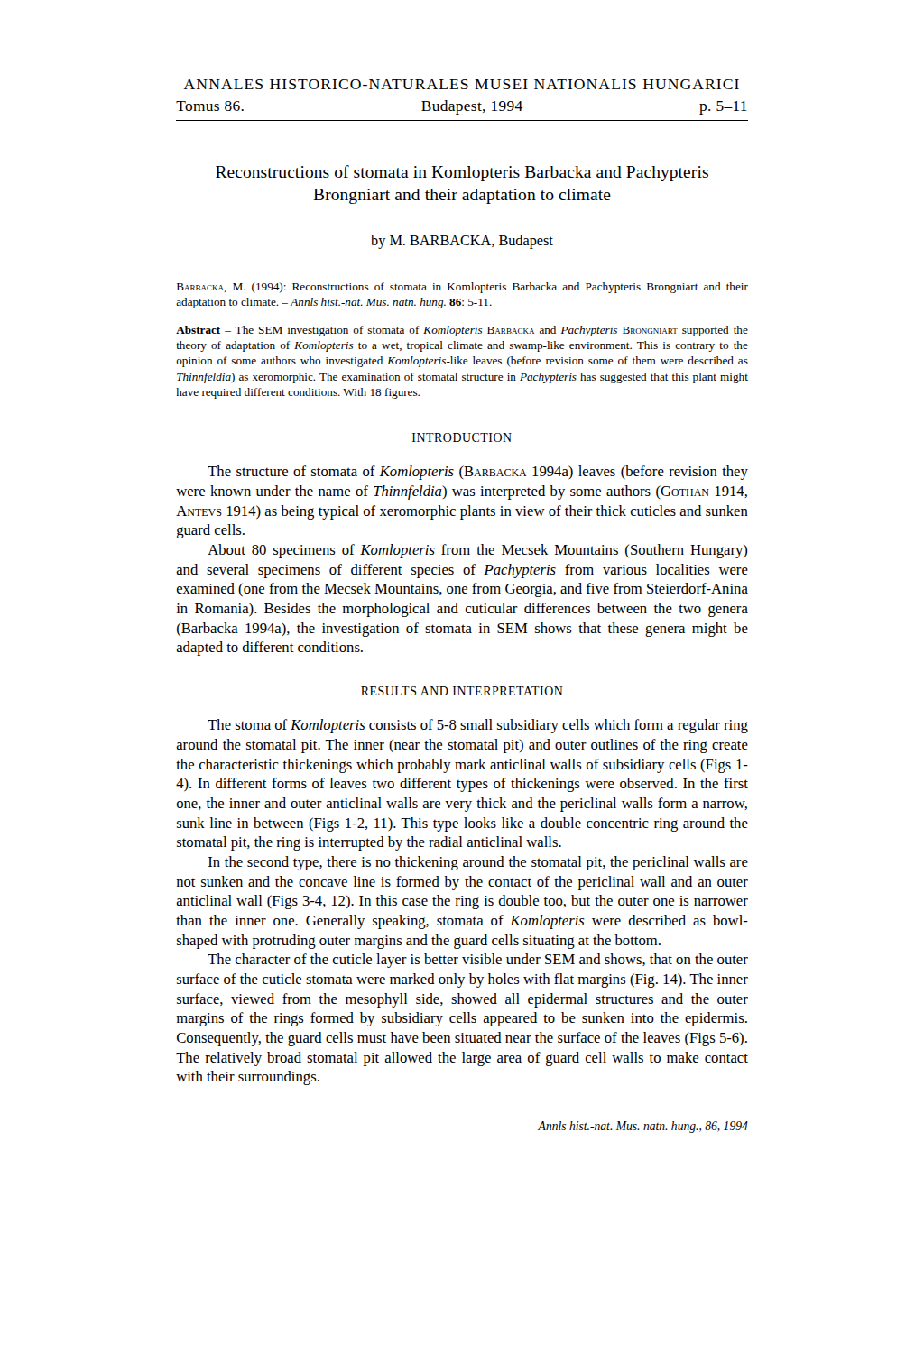ANNALES HISTORICO-NATURALES MUSEI NATIONALIS HUNGARICI
Tomus 86. Budapest, 1994 p. 5–11
Reconstructions of stomata in Komlopteris Barbacka and Pachypteris
Brongniart and their adaptation to climate
by M. BARBACKA, Budapest
Barbacka, M. (1994): Reconstructions of stomata in Komlopteris Barbacka and Pachypteris Brongniart and their adaptation to climate. – Annls hist.-nat. Mus. natn. hung. 86: 5-11.
Abstract – The SEM investigation of stomata of Komlopteris Barbacka and Pachypteris Brongniart supported the theory of adaptation of Komlopteris to a wet, tropical climate and swamp-like environment. This is contrary to the opinion of some authors who investigated Komlopteris-like leaves (before revision some of them were described as Thinnfeldia) as xeromorphic. The examination of stomatal structure in Pachypteris has suggested that this plant might have required different conditions. With 18 figures.
INTRODUCTION
The structure of stomata of Komlopteris (Barbacka 1994a) leaves (before revision they were known under the name of Thinnfeldia) was interpreted by some authors (Gothan 1914, Antevs 1914) as being typical of xeromorphic plants in view of their thick cuticles and sunken guard cells.
About 80 specimens of Komlopteris from the Mecsek Mountains (Southern Hungary) and several specimens of different species of Pachypteris from various localities were examined (one from the Mecsek Mountains, one from Georgia, and five from Steierdorf-Anina in Romania). Besides the morphological and cuticular differences between the two genera (Barbacka 1994a), the investigation of stomata in SEM shows that these genera might be adapted to different conditions.
RESULTS AND INTERPRETATION
The stoma of Komlopteris consists of 5-8 small subsidiary cells which form a regular ring around the stomatal pit. The inner (near the stomatal pit) and outer outlines of the ring create the characteristic thickenings which probably mark anticlinal walls of subsidiary cells (Figs 1-4). In different forms of leaves two different types of thickenings were observed. In the first one, the inner and outer anticlinal walls are very thick and the periclinal walls form a narrow, sunk line in between (Figs 1-2, 11). This type looks like a double concentric ring around the stomatal pit, the ring is interrupted by the radial anticlinal walls.
In the second type, there is no thickening around the stomatal pit, the periclinal walls are not sunken and the concave line is formed by the contact of the periclinal wall and an outer anticlinal wall (Figs 3-4, 12). In this case the ring is double too, but the outer one is narrower than the inner one. Generally speaking, stomata of Komlopteris were described as bowl-shaped with protruding outer margins and the guard cells situating at the bottom.
The character of the cuticle layer is better visible under SEM and shows, that on the outer surface of the cuticle stomata were marked only by holes with flat margins (Fig. 14). The inner surface, viewed from the mesophyll side, showed all epidermal structures and the outer margins of the rings formed by subsidiary cells appeared to be sunken into the epidermis. Consequently, the guard cells must have been situated near the surface of the leaves (Figs 5-6). The relatively broad stomatal pit allowed the large area of guard cell walls to make contact with their surroundings.
Annls hist.-nat. Mus. natn. hung., 86, 1994